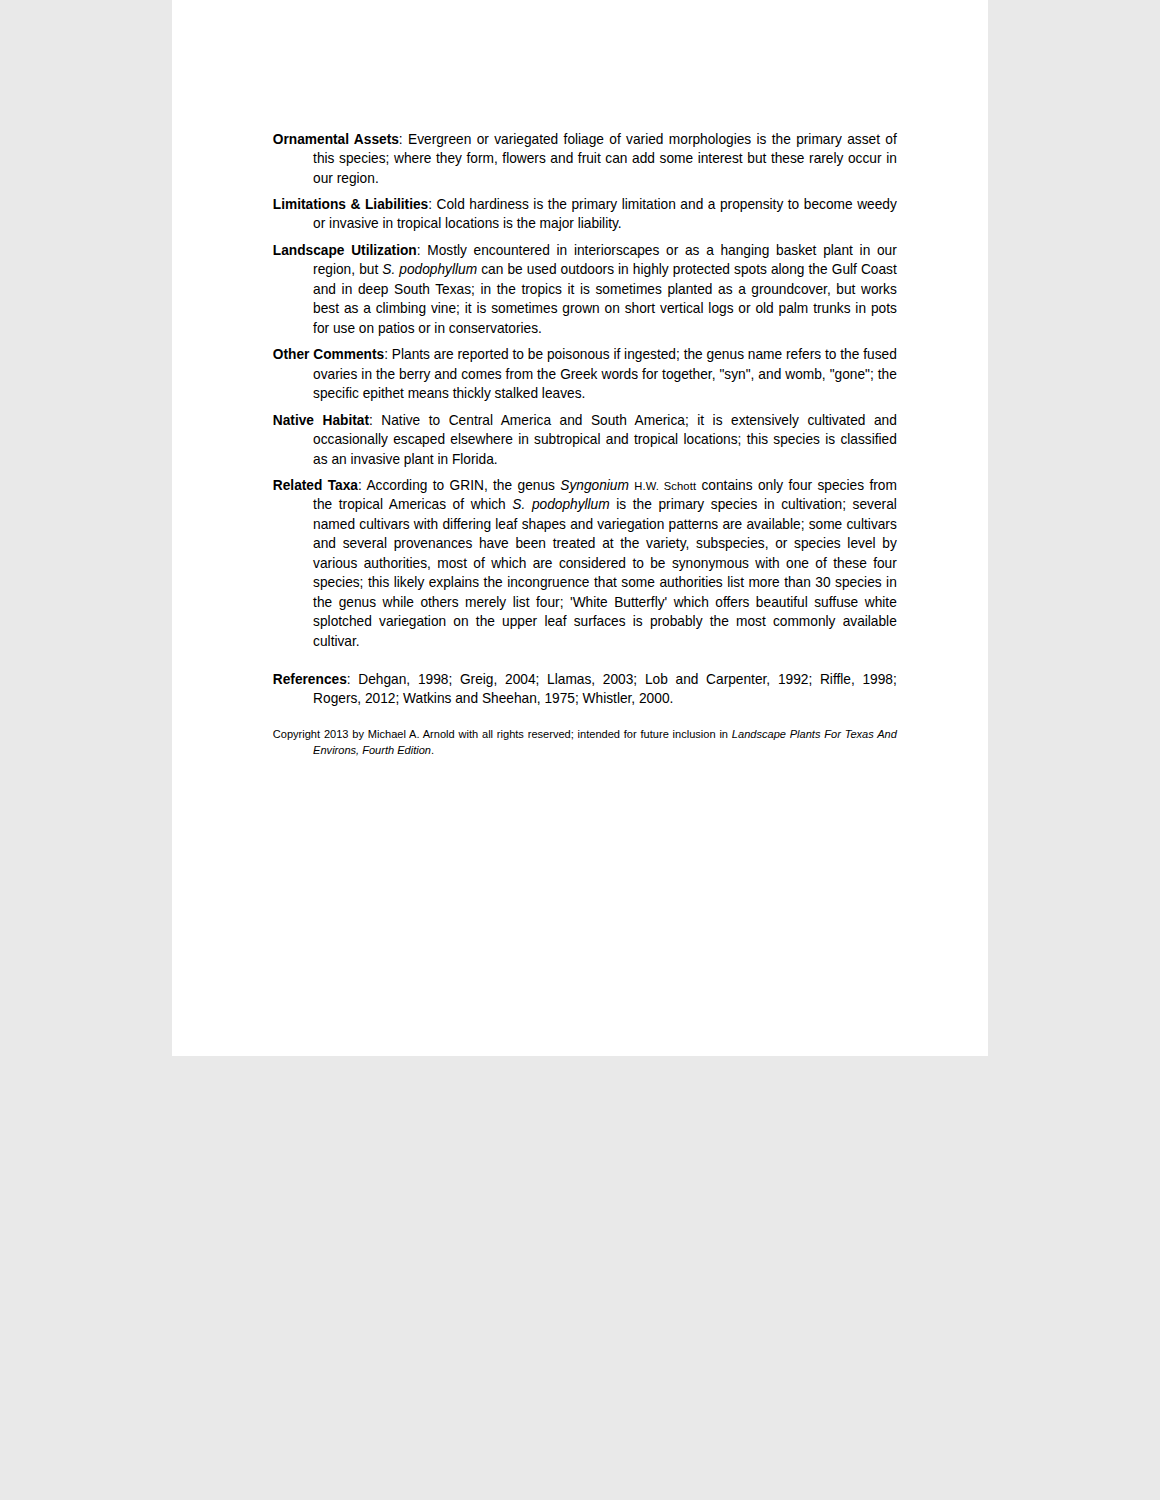Ornamental Assets: Evergreen or variegated foliage of varied morphologies is the primary asset of this species; where they form, flowers and fruit can add some interest but these rarely occur in our region.
Limitations & Liabilities: Cold hardiness is the primary limitation and a propensity to become weedy or invasive in tropical locations is the major liability.
Landscape Utilization: Mostly encountered in interiorscapes or as a hanging basket plant in our region, but S. podophyllum can be used outdoors in highly protected spots along the Gulf Coast and in deep South Texas; in the tropics it is sometimes planted as a groundcover, but works best as a climbing vine; it is sometimes grown on short vertical logs or old palm trunks in pots for use on patios or in conservatories.
Other Comments: Plants are reported to be poisonous if ingested; the genus name refers to the fused ovaries in the berry and comes from the Greek words for together, "syn", and womb, "gone"; the specific epithet means thickly stalked leaves.
Native Habitat: Native to Central America and South America; it is extensively cultivated and occasionally escaped elsewhere in subtropical and tropical locations; this species is classified as an invasive plant in Florida.
Related Taxa: According to GRIN, the genus Syngonium H.W. Schott contains only four species from the tropical Americas of which S. podophyllum is the primary species in cultivation; several named cultivars with differing leaf shapes and variegation patterns are available; some cultivars and several provenances have been treated at the variety, subspecies, or species level by various authorities, most of which are considered to be synonymous with one of these four species; this likely explains the incongruence that some authorities list more than 30 species in the genus while others merely list four; 'White Butterfly' which offers beautiful suffuse white splotched variegation on the upper leaf surfaces is probably the most commonly available cultivar.
References: Dehgan, 1998; Greig, 2004; Llamas, 2003; Lob and Carpenter, 1992; Riffle, 1998; Rogers, 2012; Watkins and Sheehan, 1975; Whistler, 2000.
Copyright 2013 by Michael A. Arnold with all rights reserved; intended for future inclusion in Landscape Plants For Texas And Environs, Fourth Edition.